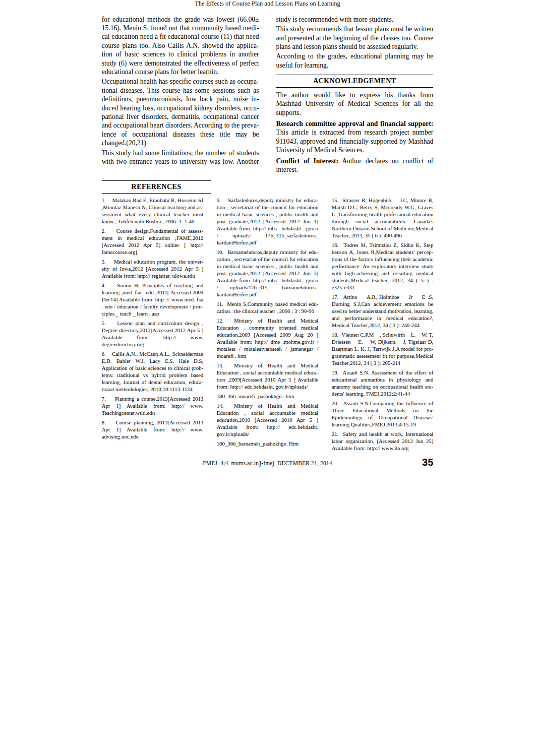The Effects of Course Plan and Lesson Plans on Learning
for educational methods the grade was lowest (66.00± 15.16). Menin S. found out that community based medical education need a fit educational course (11) that need course plans too. Also Callis A.N. showed the application of basic sciences to clinical problems in another study (6) were demonstrated the effectiveness of perfect educational course plans for better learnin.
Occupational health has specific courses such as occupational diseases. This course has some sessions such as definitions, pneumoconiosis, low back pain, noise induced hearing loss, occupational kidney disorders, occupational liver disorders, dermatitis, occupational cancer and occupational heart disorders. According to the prevalence of occupational diseases these title may be changed.(20,21)
This study had some limitations; the number of students with two entrance years to university was low. Another study is recommended with more students.
This study recommends that lesson plans must be written and presented at the beginning of the classes too. Course plans and lesson plans should be assessed regularly.
According to the grades, educational planning may be useful for learning.
ACKNOWLEDGEMENT
The author would like to express his thanks from Mashhad University of Medical Sciences for all the supports.
Research committee approval and financial support: This article is extracted from research project number 911043, approved and financially supported by Mashhad University of Medical Sciences.
Conflict of Interest: Author declares no conflict of interest.
REFERENCES
1. Malakan Rad E, Einollahi B, Hosseini SJ ,Momtaz Manesh N, Clinical teaching and assessment what every clinical teacher must know , Tohfeh with Boshra , 2006 :1: 1-40
2. Course design,Fundamental of assessment in medical education ,FAME,2012 [Accessed 2012 Apr 5] online: [ http:// famecourse.org]
3. Medical education program, the university of Iowa,2012 [Accessed 2012 Apr 5 ] Available from: http:// registrar. uIowa.edu
4. Simon H, Principles of teaching and learning ,med. fsu . edu ,2011[ Accessed 2009 Dec14] Available from: http :// www.med. fsu . edu / education / faculty development / principles _ teach _ learn . asp
5. Lesson plan and curriculum design , Degree directory,2012[Accessed 2012 Apr 5 ] Available from: http:// www. degreedirectory.org
6. Callis A.N., McCann A.L., Schneiderman E.D, Babler W.J, Lacy E.S, Hale D.S, Application of basic sciences to clinical problems: traditional vs hybrid problem based learning, Journal of dental education, educational methodologies, 2010;10:1113-1124
7. Planning a course,2013[Accessed 2013 Apr 1] Available from: http:// www. Teachingcenter.wutl.edu
8. Course planning, 2013[Accessed 2013 Apr 1] Available from: http:// www. advising.unc.edu
9. Sarfasledoros,deputy ministry for education , secretariat of the council for education in medical basic sciences , public health and post graduate,2012 [Accessed 2012 Jun 1] Available from: http:// mbs . behdasht . gov.ir / uploads/ 176_315_sarfasledoros_ kardaniHerfee.pdf
10. Barnamehdoros,deputy ministry for education , secretariat of the council for education in medical basic sciences , public health and post graduate,2012 [Accessed 2012 Jun 3] Available from: http:// mbs . behdasht . gov.ir / uploads/176_315_ barnamehdoros_ kardaniHerfee.pdf
11. Menin S,Community based medical education , the clinical teacher , 2006 ; 3 : 90-96
12. Ministry of Health and Medical Education , community oriented medical education,2009 [Accessed 2009 Aug 20 ] Available from: http:// dme .mohme.gov.ir / motaleat / motaleatvatoseeh / jamenegar / moarefi . htm
13. Ministry of Health and Medical Education , social accountable medical education ,2009[Accessed 2010 Apr 5 ] Available from: http:// edc.behdasht. gov.ir/uploads/
180_366_moarefi_pashokhgo . htm
14. Ministry of Health and Medical Education , social accountable medical education,2010 [Accessed 2010 Apr 5 ] Available from: http:// edc.behdasht. gov.ir/uploads/
180_366_barnameh_pashokhgo. Htm
15. Strasser R, Hogenbirk J.C, Minore B, Marsh D.C, Berry S, Mccready W.G, Graves L ,Transforming health professional education through social accountability: Canada's Northern Ontario School of Medicine,Medical Teacher, 2013, 35 ( 6 ): 490-496
16. Todres M, Tsimtsiou Z, Sidhu K, Step henson A, Jones R,Medical students' perceptions of the factors influencing their academic performance: An exploratory interview study with high-achieving and re-sitting medical students,Medical teacher, 2012, 34 ( 5 ) : e325-e331
17. Artino A.R, Holmboe Jr E .S, Durning S.J,Can achievement emotions be used to better understand motivation, learning, and performance in medical education?, Medical Teacher,2012, 34 ( 3 ): 240-244
18. Vleuten C.P.M , Schuwirth L. W. T, Driessen E. W, Dijkstra J, Tigelaar D, Baartman L. K. J, Tartwijk J,A model for programmatic assessment fit for purpose,Medical Teacher,2012, 34 ( 3 ): 205-214
19. Assadi S.N. Assessment of the effect of educational animations in physiology and anatomy teaching on occupational health students' learning, FMEJ,2012;2:41-44
20. Assadi S.N.Comparing the Influence of Three Educational Methods on the Epidemiology of Occupational Diseases' learning Qualities,FMEJ,2013;4:15-19
21. Safety and health at work, International labor organization, [Accessed 2012 Jun 25] Available from: http:// www.ilo.org
FMEJ 4;4 mums.ac.ir/j-fmej DECEMBER 21, 2014
35